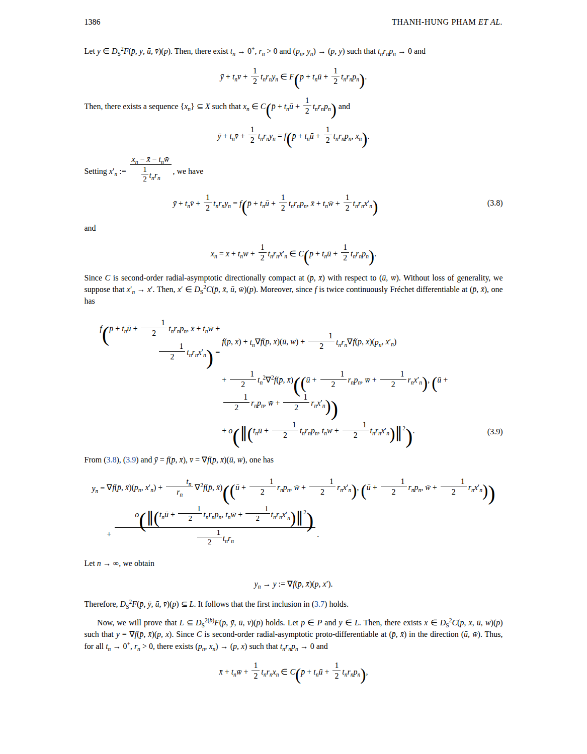1386 THANH-HUNG PHAM ET AL.
Let y ∈ DS2F(p̄, ȳ, ū, v̄)(p). Then, there exist tn → 0+, rn > 0 and (pn, yn) → (p, y) such that tnrnpn → 0 and
ȳ + tn v̄ + 12 tnrnyn ∈ F(p̄ + tn ū + 12 tnrnpn).
Then, there exists a sequence {xn} ⊆ X such that xn ∈ C(p̄ + tn ū + 12 tnrnpn) and
ȳ + tn v̄ + 12 tnrnyn = f(p̄ + tn ū + 12 tnrnpn, xn).
Setting x′n := xn − x̄ − tn w̄12 tnrn, we have
ȳ + tn v̄ + 12 tnrnyn = f(p̄ + tn ū + 12 tnrnpn, x̄ + tn w̄ + 12 tnrnx′n)
(3.8)
and
xn = x̄ + tn w̄ + 12 tnrnx′n ∈ C(p̄ + tn ū + 12 tnrnpn).
Since C is second-order radial-asymptotic directionally compact at (p̄, x̄) with respect to (ū, w̄). Without loss of generality, we suppose that x′n → x′. Then, x′ ∈ DS2C(p̄, x̄, ū, w̄)(p). Moreover, since f is twice continuously Fréchet differentiable at (p̄, x̄), one has
f(p̄ + tn ū + 12 tnrnpn, x̄ + tn w̄ + 12 tnrnx′n) =
f(p̄, x̄) + tn∇f(p̄, x̄)(ū, w̄) + 12 tnrn∇f(p̄, x̄)(pn, x′n)
+ 12 tn2∇2f(p̄, x̄)((ū + 12 rnpn, w̄ + 12 rnx′n), (ū + 12 rnpn, w̄ + 12 rnx′n))
+ o(∥(tn ū + 12 tnrnpn, tn w̄ + 12 tnrnx′n)∥2).
(3.9)
From (3.8), (3.9) and ȳ = f(p̄, x̄), v̄ = ∇f(p̄, x̄)(ū, w̄), one has
yn =
∇f(p̄, x̄)(pn, x′n) + tn rn∇2f(p̄, x̄)((ū + 12 rnpn, w̄ + 12 rnx′n), (ū + 12 rnpn, w̄ + 12 rnx′n))
+ o(∥(tn ū + 12 tnrnpn, tn w̄ + 12 tnrnx′n)∥2) 12 tnrn.
Let n → ∞, we obtain
yn → y := ∇f(p̄, x̄)(p, x′).
Therefore, DS2F(p̄, ȳ, ū, v̄)(p) ⊆ L. It follows that the first inclusion in (3.7) holds.
Now, we will prove that L ⊆ DS2(b)F(p̄, ȳ, ū, v̄)(p) holds. Let p ∈ P and y ∈ L. Then, there exists x ∈ DS2C(p̄, x̄, ū, w̄)(p) such that y = ∇f(p̄, x̄)(p, x). Since C is second-order radial-asymptotic proto-differentiable at (p̄, x̄) in the direction (ū, w̄). Thus, for all tn → 0+, rn > 0, there exists (pn, xn) → (p, x) such that tnrnpn → 0 and
x̄ + tn w̄ + 12 tnrnxn ∈ C(p̄ + tn ū + 12 tnrnpn),